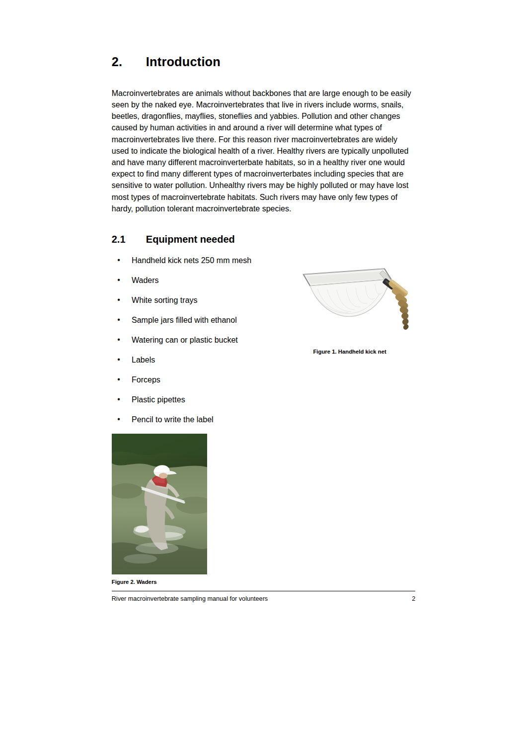2. Introduction
Macroinvertebrates are animals without backbones that are large enough to be easily seen by the naked eye. Macroinvertebrates that live in rivers include worms, snails, beetles, dragonflies, mayflies, stoneflies and yabbies. Pollution and other changes caused by human activities in and around a river will determine what types of macroinvertebrates live there. For this reason river macroinvertebrates are widely used to indicate the biological health of a river. Healthy rivers are typically unpolluted and have many different macroinverterbate habitats, so in a healthy river one would expect to find many different types of macroinverterbates including species that are sensitive to water pollution. Unhealthy rivers may be highly polluted or may have lost most types of macroinvertebrate habitats. Such rivers may have only few types of hardy, pollution tolerant macroinvertebrate species.
2.1 Equipment needed
Handheld kick nets 250 mm mesh
Waders
White sorting trays
Sample jars filled with ethanol
Watering can or plastic bucket
Labels
Forceps
Plastic pipettes
Pencil to write the label
Figure 2. Waders
Figure 1. Handheld kick net
River macroinvertebrate sampling manual for volunteers 2